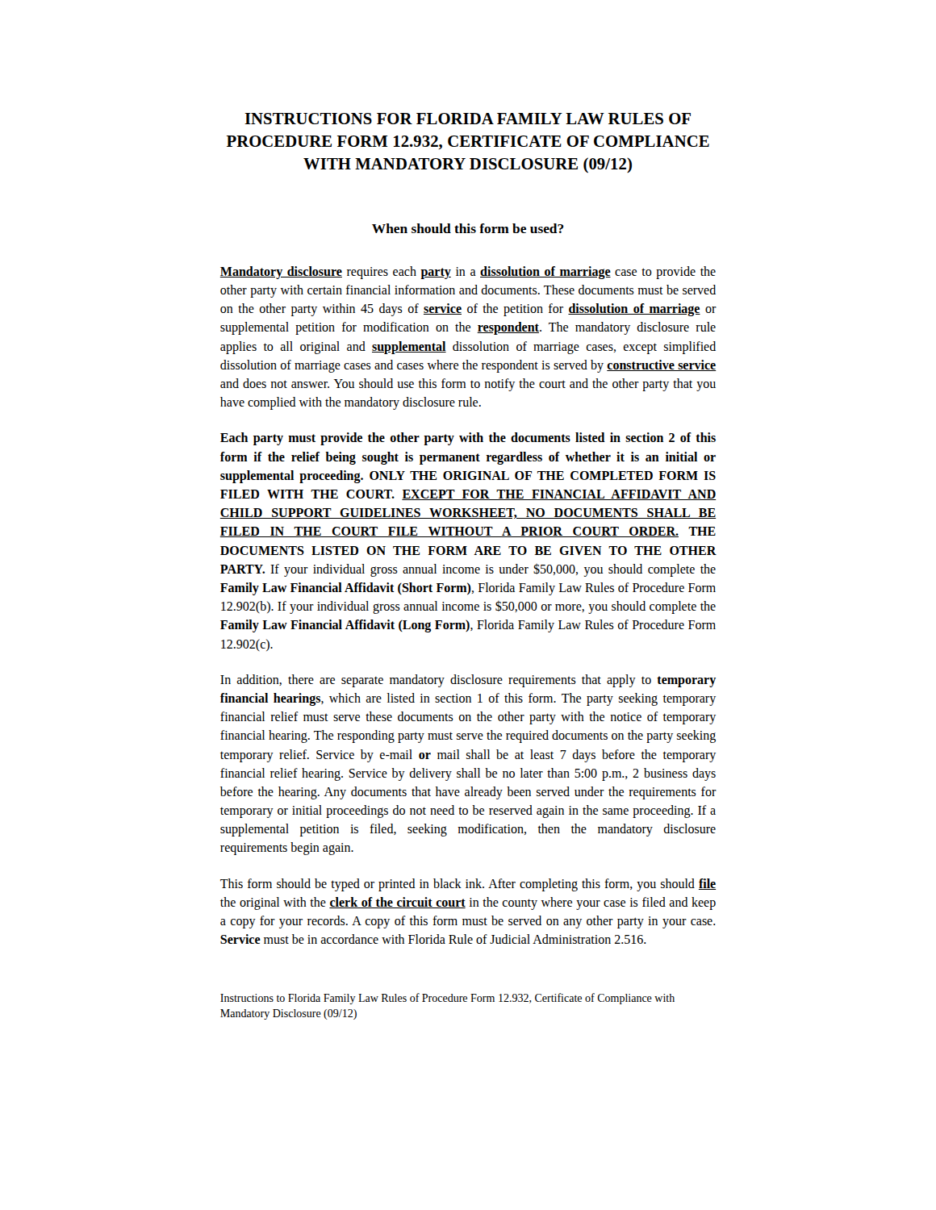INSTRUCTIONS FOR FLORIDA FAMILY LAW RULES OF PROCEDURE FORM 12.932, CERTIFICATE OF COMPLIANCE WITH MANDATORY DISCLOSURE (09/12)
When should this form be used?
Mandatory disclosure requires each party in a dissolution of marriage case to provide the other party with certain financial information and documents. These documents must be served on the other party within 45 days of service of the petition for dissolution of marriage or supplemental petition for modification on the respondent. The mandatory disclosure rule applies to all original and supplemental dissolution of marriage cases, except simplified dissolution of marriage cases and cases where the respondent is served by constructive service and does not answer. You should use this form to notify the court and the other party that you have complied with the mandatory disclosure rule.
Each party must provide the other party with the documents listed in section 2 of this form if the relief being sought is permanent regardless of whether it is an initial or supplemental proceeding. ONLY THE ORIGINAL OF THE COMPLETED FORM IS FILED WITH THE COURT. EXCEPT FOR THE FINANCIAL AFFIDAVIT AND CHILD SUPPORT GUIDELINES WORKSHEET, NO DOCUMENTS SHALL BE FILED IN THE COURT FILE WITHOUT A PRIOR COURT ORDER. THE DOCUMENTS LISTED ON THE FORM ARE TO BE GIVEN TO THE OTHER PARTY. If your individual gross annual income is under $50,000, you should complete the Family Law Financial Affidavit (Short Form), Florida Family Law Rules of Procedure Form 12.902(b). If your individual gross annual income is $50,000 or more, you should complete the Family Law Financial Affidavit (Long Form), Florida Family Law Rules of Procedure Form 12.902(c).
In addition, there are separate mandatory disclosure requirements that apply to temporary financial hearings, which are listed in section 1 of this form. The party seeking temporary financial relief must serve these documents on the other party with the notice of temporary financial hearing. The responding party must serve the required documents on the party seeking temporary relief. Service by e-mail or mail shall be at least 7 days before the temporary financial relief hearing. Service by delivery shall be no later than 5:00 p.m., 2 business days before the hearing. Any documents that have already been served under the requirements for temporary or initial proceedings do not need to be reserved again in the same proceeding. If a supplemental petition is filed, seeking modification, then the mandatory disclosure requirements begin again.
This form should be typed or printed in black ink. After completing this form, you should file the original with the clerk of the circuit court in the county where your case is filed and keep a copy for your records. A copy of this form must be served on any other party in your case. Service must be in accordance with Florida Rule of Judicial Administration 2.516.
Instructions to Florida Family Law Rules of Procedure Form 12.932, Certificate of Compliance with Mandatory Disclosure (09/12)